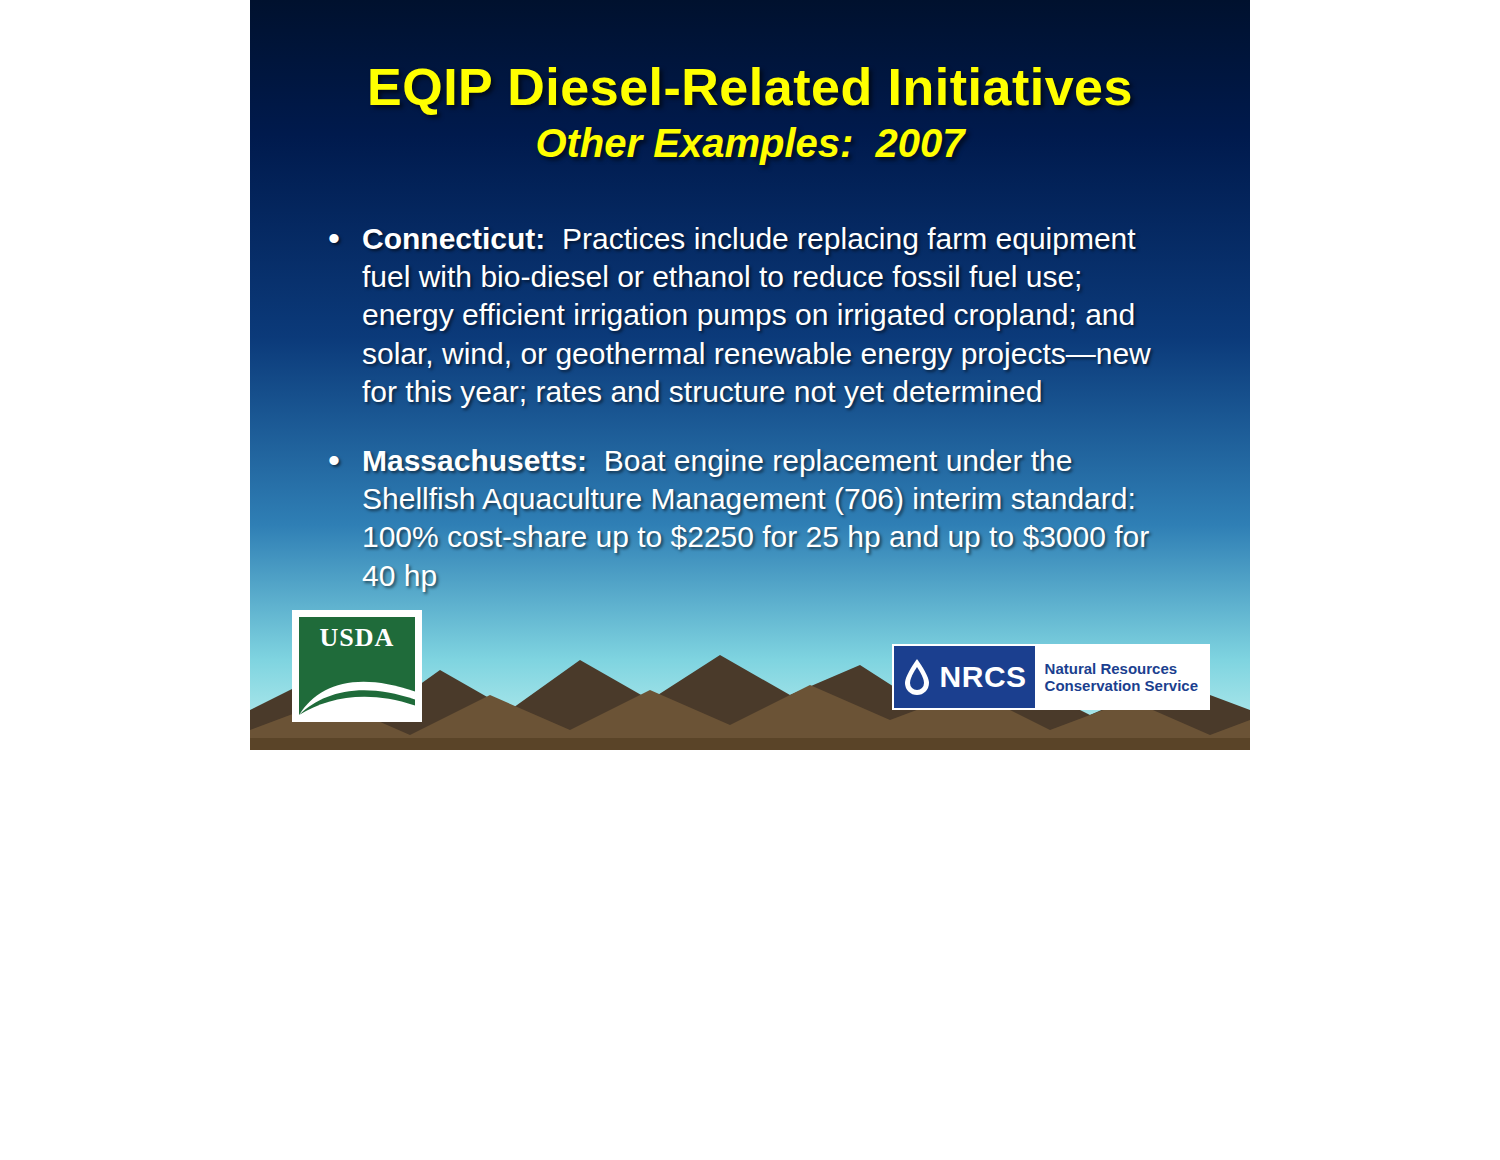EQIP Diesel-Related Initiatives
Other Examples: 2007
Connecticut: Practices include replacing farm equipment fuel with bio-diesel or ethanol to reduce fossil fuel use; energy efficient irrigation pumps on irrigated cropland; and solar, wind, or geothermal renewable energy projects—new for this year; rates and structure not yet determined
Massachusetts: Boat engine replacement under the Shellfish Aquaculture Management (706) interim standard: 100% cost-share up to $2250 for 25 hp and up to $3000 for 40 hp
USDA
NRCS
Natural Resources Conservation Service